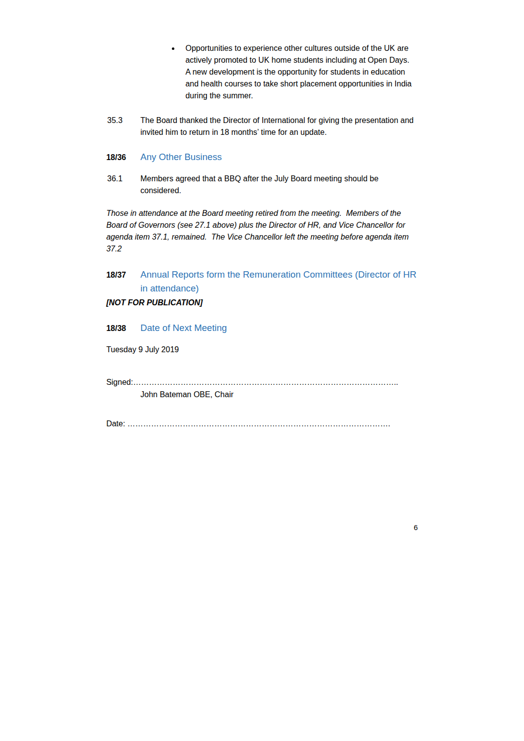Opportunities to experience other cultures outside of the UK are actively promoted to UK home students including at Open Days. A new development is the opportunity for students in education and health courses to take short placement opportunities in India during the summer.
35.3
The Board thanked the Director of International for giving the presentation and invited him to return in 18 months’ time for an update.
18/36 Any Other Business
36.1
Members agreed that a BBQ after the July Board meeting should be considered.
Those in attendance at the Board meeting retired from the meeting. Members of the Board of Governors (see 27.1 above) plus the Director of HR, and Vice Chancellor for agenda item 37.1, remained. The Vice Chancellor left the meeting before agenda item 37.2
18/37 Annual Reports form the Remuneration Committees (Director of HR in attendance)
[NOT FOR PUBLICATION]
18/38 Date of Next Meeting
Tuesday 9 July 2019
Signed:………………………………………………………………………………………..
John Bateman OBE, Chair
Date: ……………………………………………………………………………………….
6